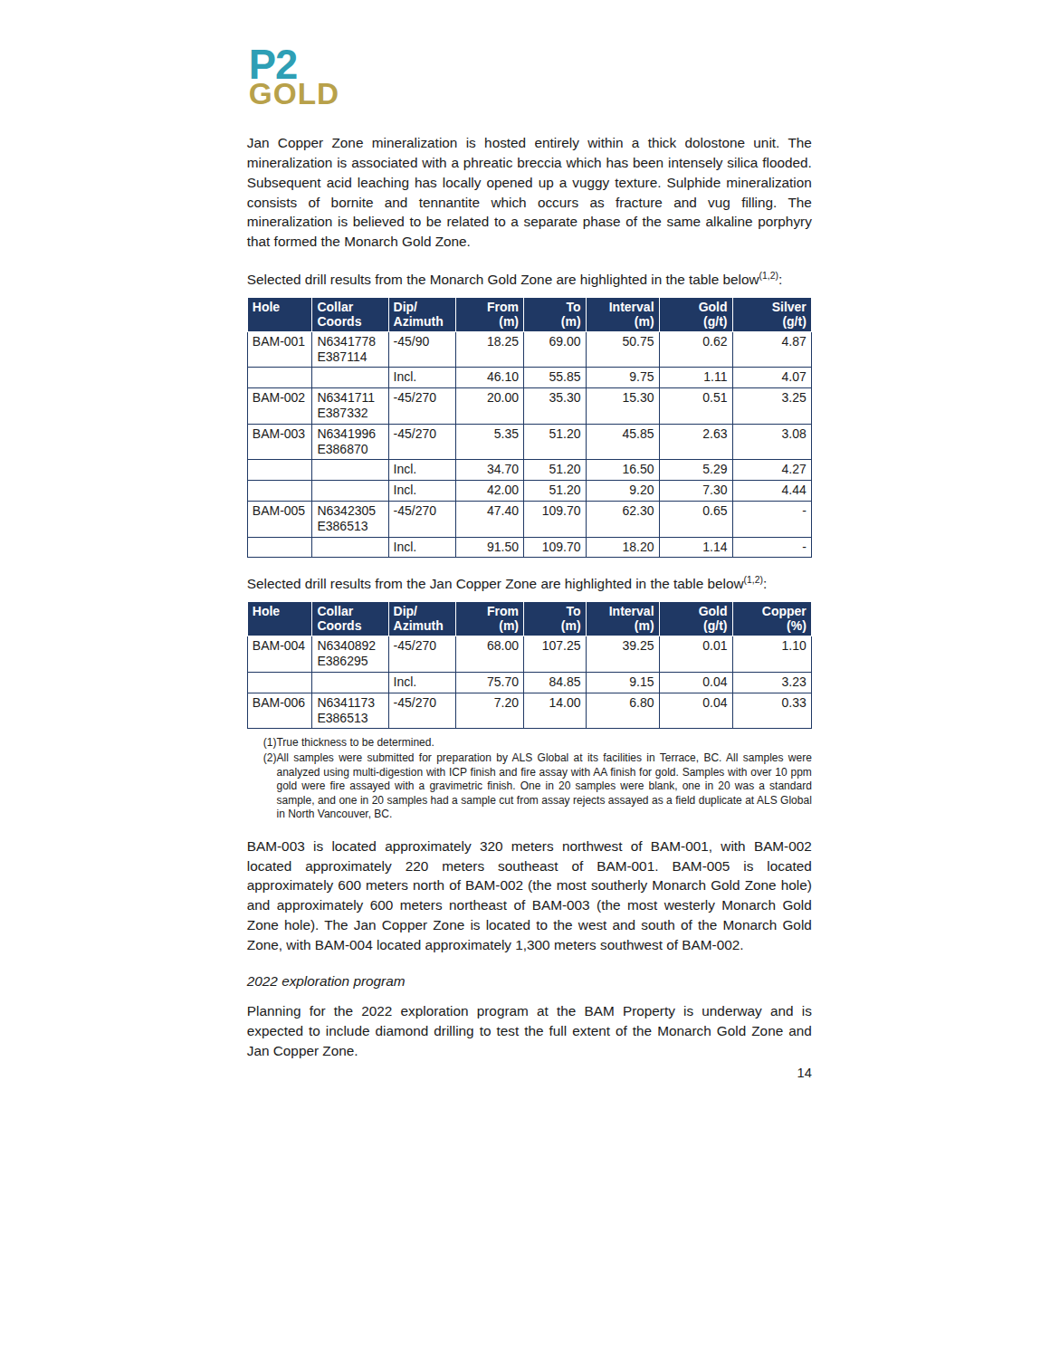P2 GOLD
Jan Copper Zone mineralization is hosted entirely within a thick dolostone unit. The mineralization is associated with a phreatic breccia which has been intensely silica flooded. Subsequent acid leaching has locally opened up a vuggy texture. Sulphide mineralization consists of bornite and tennantite which occurs as fracture and vug filling. The mineralization is believed to be related to a separate phase of the same alkaline porphyry that formed the Monarch Gold Zone.
Selected drill results from the Monarch Gold Zone are highlighted in the table below(1,2):
| Hole | Collar Coords | Dip/ Azimuth | From (m) | To (m) | Interval (m) | Gold (g/t) | Silver (g/t) |
| --- | --- | --- | --- | --- | --- | --- | --- |
| BAM-001 | N6341778 E387114 | -45/90 | 18.25 | 69.00 | 50.75 | 0.62 | 4.87 |
| | | Incl. | 46.10 | 55.85 | 9.75 | 1.11 | 4.07 |
| BAM-002 | N6341711 E387332 | -45/270 | 20.00 | 35.30 | 15.30 | 0.51 | 3.25 |
| BAM-003 | N6341996 E386870 | -45/270 | 5.35 | 51.20 | 45.85 | 2.63 | 3.08 |
| | | Incl. | 34.70 | 51.20 | 16.50 | 5.29 | 4.27 |
| | | Incl. | 42.00 | 51.20 | 9.20 | 7.30 | 4.44 |
| BAM-005 | N6342305 E386513 | -45/270 | 47.40 | 109.70 | 62.30 | 0.65 | - |
| | | Incl. | 91.50 | 109.70 | 18.20 | 1.14 | - |
Selected drill results from the Jan Copper Zone are highlighted in the table below(1,2):
| Hole | Collar Coords | Dip/ Azimuth | From (m) | To (m) | Interval (m) | Gold (g/t) | Copper (%) |
| --- | --- | --- | --- | --- | --- | --- | --- |
| BAM-004 | N6340892 E386295 | -45/270 | 68.00 | 107.25 | 39.25 | 0.01 | 1.10 |
| | | Incl. | 75.70 | 84.85 | 9.15 | 0.04 | 3.23 |
| BAM-006 | N6341173 E386513 | -45/270 | 7.20 | 14.00 | 6.80 | 0.04 | 0.33 |
(1) True thickness to be determined.
(2) All samples were submitted for preparation by ALS Global at its facilities in Terrace, BC. All samples were analyzed using multi-digestion with ICP finish and fire assay with AA finish for gold. Samples with over 10 ppm gold were fire assayed with a gravimetric finish. One in 20 samples were blank, one in 20 was a standard sample, and one in 20 samples had a sample cut from assay rejects assayed as a field duplicate at ALS Global in North Vancouver, BC.
BAM-003 is located approximately 320 meters northwest of BAM-001, with BAM-002 located approximately 220 meters southeast of BAM-001. BAM-005 is located approximately 600 meters north of BAM-002 (the most southerly Monarch Gold Zone hole) and approximately 600 meters northeast of BAM-003 (the most westerly Monarch Gold Zone hole). The Jan Copper Zone is located to the west and south of the Monarch Gold Zone, with BAM-004 located approximately 1,300 meters southwest of BAM-002.
2022 exploration program
Planning for the 2022 exploration program at the BAM Property is underway and is expected to include diamond drilling to test the full extent of the Monarch Gold Zone and Jan Copper Zone.
14